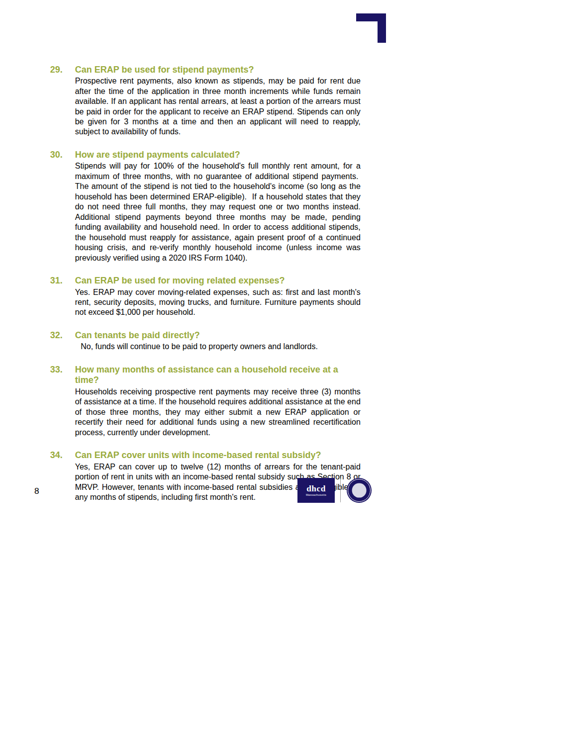Can ERAP be used for stipend payments?
Prospective rent payments, also known as stipends, may be paid for rent due after the time of the application in three month increments while funds remain available. If an applicant has rental arrears, at least a portion of the arrears must be paid in order for the applicant to receive an ERAP stipend. Stipends can only be given for 3 months at a time and then an applicant will need to reapply, subject to availability of funds.
How are stipend payments calculated?
Stipends will pay for 100% of the household's full monthly rent amount, for a maximum of three months, with no guarantee of additional stipend payments. The amount of the stipend is not tied to the household's income (so long as the household has been determined ERAP-eligible). If a household states that they do not need three full months, they may request one or two months instead. Additional stipend payments beyond three months may be made, pending funding availability and household need. In order to access additional stipends, the household must reapply for assistance, again present proof of a continued housing crisis, and re-verify monthly household income (unless income was previously verified using a 2020 IRS Form 1040).
Can ERAP be used for moving related expenses?
Yes. ERAP may cover moving-related expenses, such as: first and last month's rent, security deposits, moving trucks, and furniture. Furniture payments should not exceed $1,000 per household.
Can tenants be paid directly?
No, funds will continue to be paid to property owners and landlords.
How many months of assistance can a household receive at a time?
Households receiving prospective rent payments may receive three (3) months of assistance at a time. If the household requires additional assistance at the end of those three months, they may either submit a new ERAP application or recertify their need for additional funds using a new streamlined recertification process, currently under development.
Can ERAP cover units with income-based rental subsidy?
Yes, ERAP can cover up to twelve (12) months of arrears for the tenant-paid portion of rent in units with an income-based rental subsidy such as Section 8 or MRVP. However, tenants with income-based rental subsidies are not eligible for any months of stipends, including first month's rent.
8
dhcd Massachusetts